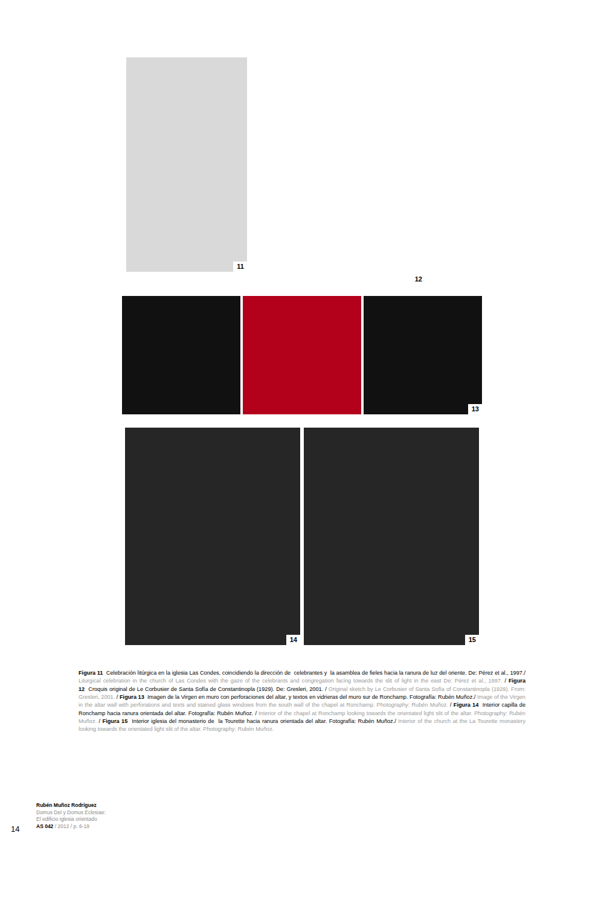11
12
13
14
15
Figura 11 Celebración litúrgica en la iglesia Las Condes, coincidiendo la dirección de celebrantes y la asamblea de fieles hacia la ranura de luz del oriente. De: Pérez et al., 1997./ Liturgical celebration in the church of Las Condes with the gaze of the celebrants and congregation facing towards the slit of light in the east De: Pérez et al., 1997. / Figura 12 Croquis original de Le Corbusier de Santa Sofía de Constantinopla (1929). De: Gresleri, 2001. / Original sketch by Le Corbusier of Santa Sofía of Constantinopla (1929). From: Gresleri, 2001. / Figura 13 Imagen de la Virgen en muro con perforaciones del altar, y textos en vidrieras del muro sur de Ronchamp. Fotografía: Rubén Muñoz./ Image of the Virgen in the altar wall with perforations and texts and stained glass windows from the south wall of the chapel at Ronchamp. Photography: Rubén Muñoz. / Figura 14 Interior capilla de Ronchamp hacia ranura orientada del altar. Fotografía: Rubén Muñoz. / Interior of the chapel at Ronchamp looking towards the orientated light slit of the altar. Photography: Rubén Muñoz. / Figura 15 Interior iglesia del monasterio de la Tourette hacia ranura orientada del altar. Fotografía: Rubén Muñoz./ Interior of the church at the La Tourette monastery looking towards the orientated light slit of the altar. Photography: Rubén Muñoz.
Rubén Muñoz Rodríguez
Domus Dei y Domus Eclesiae:
El edificio iglesia orientado
AS 042 / 2012 / p. 6-19
14